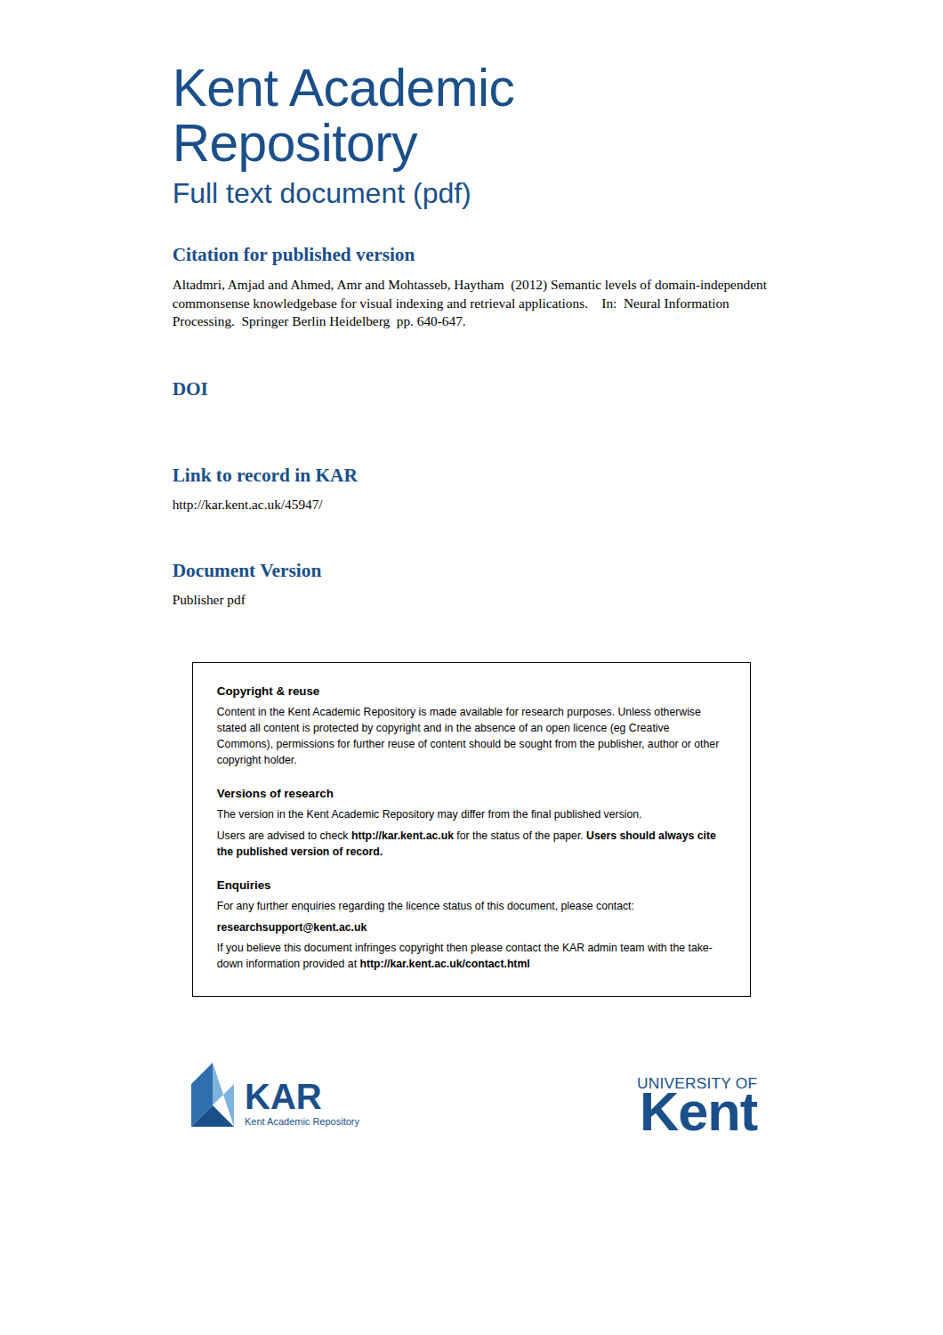Kent Academic Repository
Full text document (pdf)
Citation for published version
Altadmri, Amjad and Ahmed, Amr and Mohtasseb, Haytham (2012) Semantic levels of domain-independent commonsense knowledgebase for visual indexing and retrieval applications. In: Neural Information Processing. Springer Berlin Heidelberg pp. 640-647.
DOI
Link to record in KAR
http://kar.kent.ac.uk/45947/
Document Version
Publisher pdf
Copyright & reuse
Content in the Kent Academic Repository is made available for research purposes. Unless otherwise stated all content is protected by copyright and in the absence of an open licence (eg Creative Commons), permissions for further reuse of content should be sought from the publisher, author or other copyright holder.
Versions of research
The version in the Kent Academic Repository may differ from the final published version.
Users are advised to check http://kar.kent.ac.uk for the status of the paper. Users should always cite the published version of record.
Enquiries
For any further enquiries regarding the licence status of this document, please contact:
researchsupport@kent.ac.uk
If you believe this document infringes copyright then please contact the KAR admin team with the take-down information provided at http://kar.kent.ac.uk/contact.html
KAR Kent Academic Repository
UNIVERSITY OF
Kent